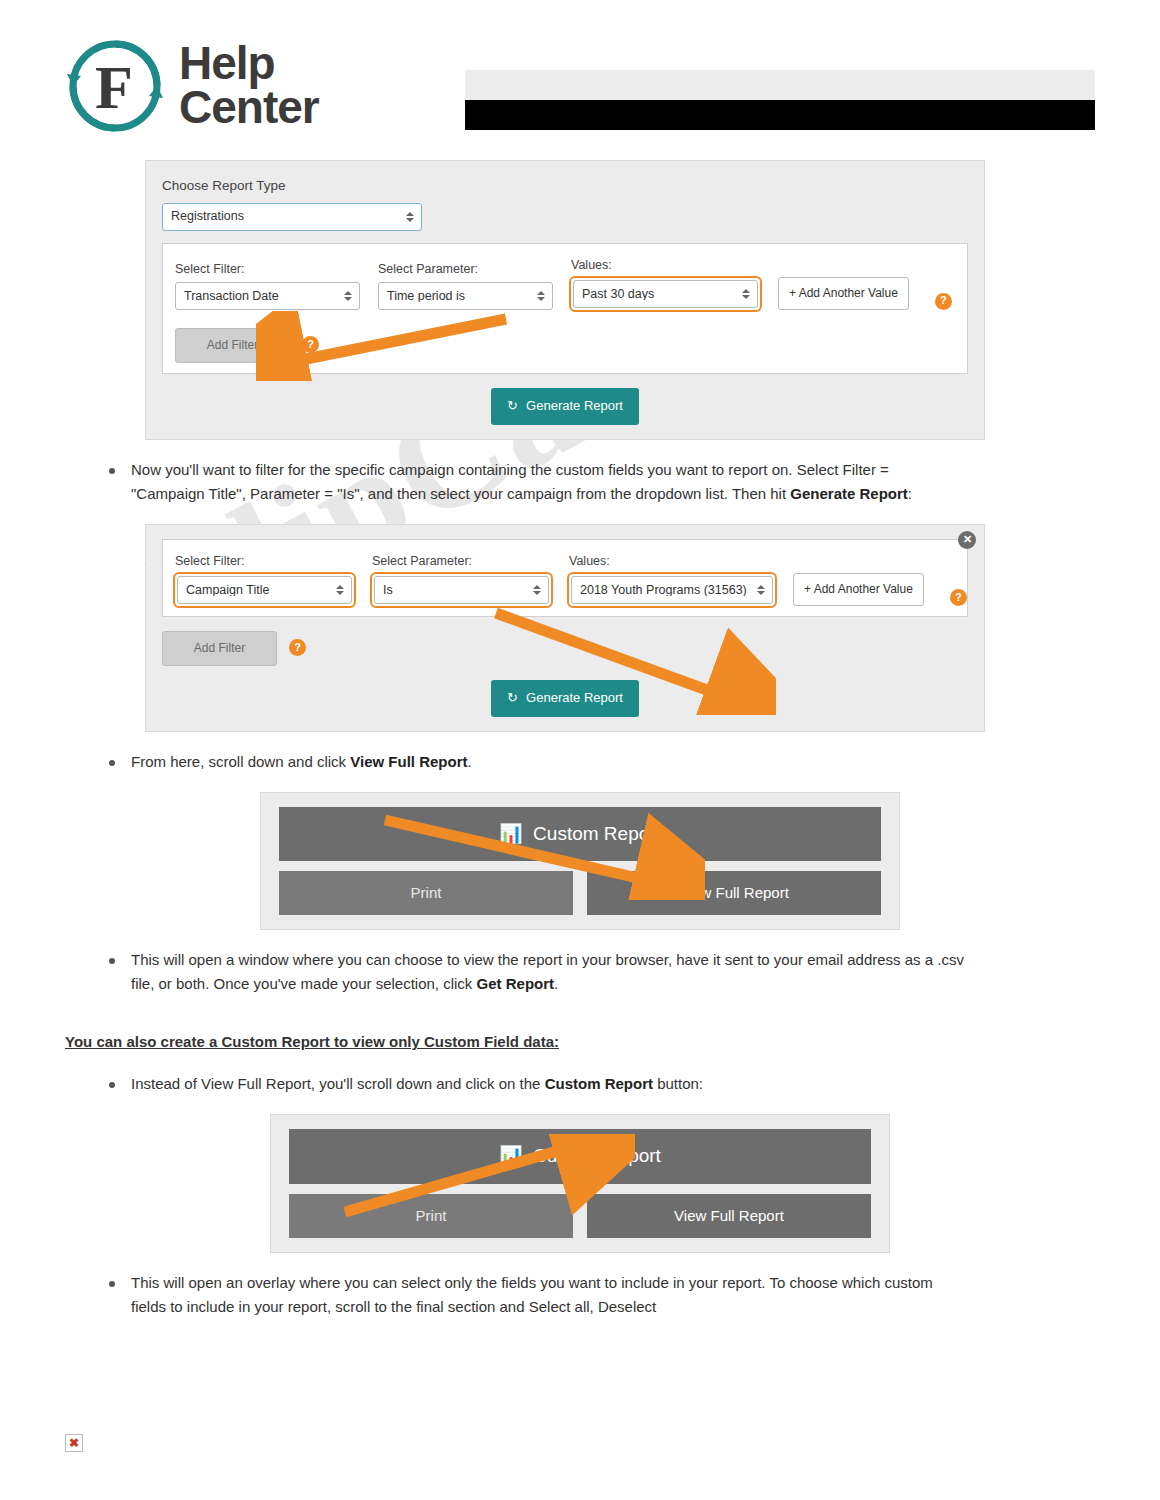FlipCause
F
Help
Center
Choose Report Type
Registrations
Select Filter:
Transaction Date
Select Parameter:
Time period is
Values:
Past 30 days
+ Add Another Value
?
Add Filter ?
↻ Generate Report
Now you'll want to filter for the specific campaign containing the custom fields you want to report on. Select Filter = "Campaign Title", Parameter = "Is", and then select your campaign from the dropdown list. Then hit Generate Report:
✕
Select Filter:
Campaign Title
Select Parameter:
Is
Values:
2018 Youth Programs (31563)
+ Add Another Value
?
Add Filter ?
↻ Generate Report
From here, scroll down and click View Full Report.
📊 Custom Report
Print
View Full Report
This will open a window where you can choose to view the report in your browser, have it sent to your email address as a .csv file, or both. Once you've made your selection, click Get Report.
You can also create a Custom Report to view only Custom Field data:
Instead of View Full Report, you'll scroll down and click on the Custom Report button:
📊 Custom Report
Print
View Full Report
This will open an overlay where you can select only the fields you want to include in your report. To choose which custom fields to include in your report, scroll to the final section and Select all, Deselect
✖